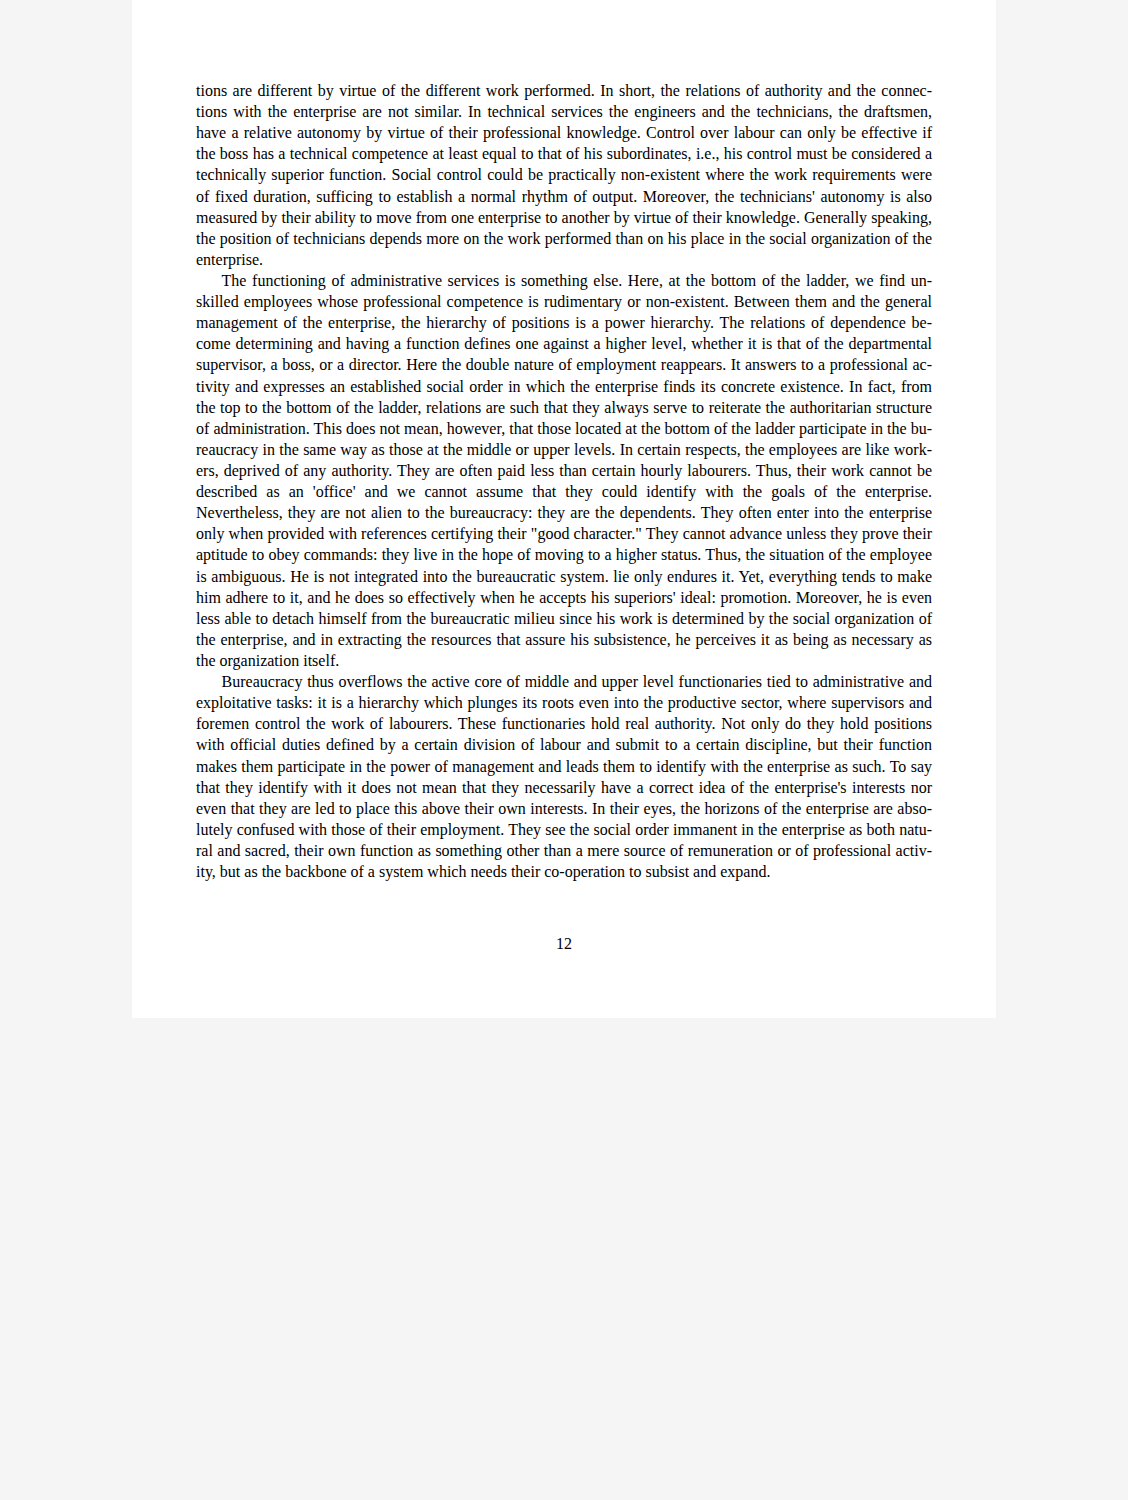tions are different by virtue of the different work performed. In short, the relations of authority and the connections with the enterprise are not similar. In technical services the engineers and the technicians, the draftsmen, have a relative autonomy by virtue of their professional knowledge. Control over labour can only be effective if the boss has a technical competence at least equal to that of his subordinates, i.e., his control must be considered a technically superior function. Social control could be practically non-existent where the work requirements were of fixed duration, sufficing to establish a normal rhythm of output. Moreover, the technicians' autonomy is also measured by their ability to move from one enterprise to another by virtue of their knowledge. Generally speaking, the position of technicians depends more on the work performed than on his place in the social organization of the enterprise.
The functioning of administrative services is something else. Here, at the bottom of the ladder, we find unskilled employees whose professional competence is rudimentary or non-existent. Between them and the general management of the enterprise, the hierarchy of positions is a power hierarchy. The relations of dependence become determining and having a function defines one against a higher level, whether it is that of the departmental supervisor, a boss, or a director. Here the double nature of employment reappears. It answers to a professional activity and expresses an established social order in which the enterprise finds its concrete existence. In fact, from the top to the bottom of the ladder, relations are such that they always serve to reiterate the authoritarian structure of administration. This does not mean, however, that those located at the bottom of the ladder participate in the bureaucracy in the same way as those at the middle or upper levels. In certain respects, the employees are like workers, deprived of any authority. They are often paid less than certain hourly labourers. Thus, their work cannot be described as an 'office' and we cannot assume that they could identify with the goals of the enterprise. Nevertheless, they are not alien to the bureaucracy: they are the dependents. They often enter into the enterprise only when provided with references certifying their "good character." They cannot advance unless they prove their aptitude to obey commands: they live in the hope of moving to a higher status. Thus, the situation of the employee is ambiguous. He is not integrated into the bureaucratic system. lie only endures it. Yet, everything tends to make him adhere to it, and he does so effectively when he accepts his superiors' ideal: promotion. Moreover, he is even less able to detach himself from the bureaucratic milieu since his work is determined by the social organization of the enterprise, and in extracting the resources that assure his subsistence, he perceives it as being as necessary as the organization itself.
Bureaucracy thus overflows the active core of middle and upper level functionaries tied to administrative and exploitative tasks: it is a hierarchy which plunges its roots even into the productive sector, where supervisors and foremen control the work of labourers. These functionaries hold real authority. Not only do they hold positions with official duties defined by a certain division of labour and submit to a certain discipline, but their function makes them participate in the power of management and leads them to identify with the enterprise as such. To say that they identify with it does not mean that they necessarily have a correct idea of the enterprise's interests nor even that they are led to place this above their own interests. In their eyes, the horizons of the enterprise are absolutely confused with those of their employment. They see the social order immanent in the enterprise as both natural and sacred, their own function as something other than a mere source of remuneration or of professional activity, but as the backbone of a system which needs their co-operation to subsist and expand.
12